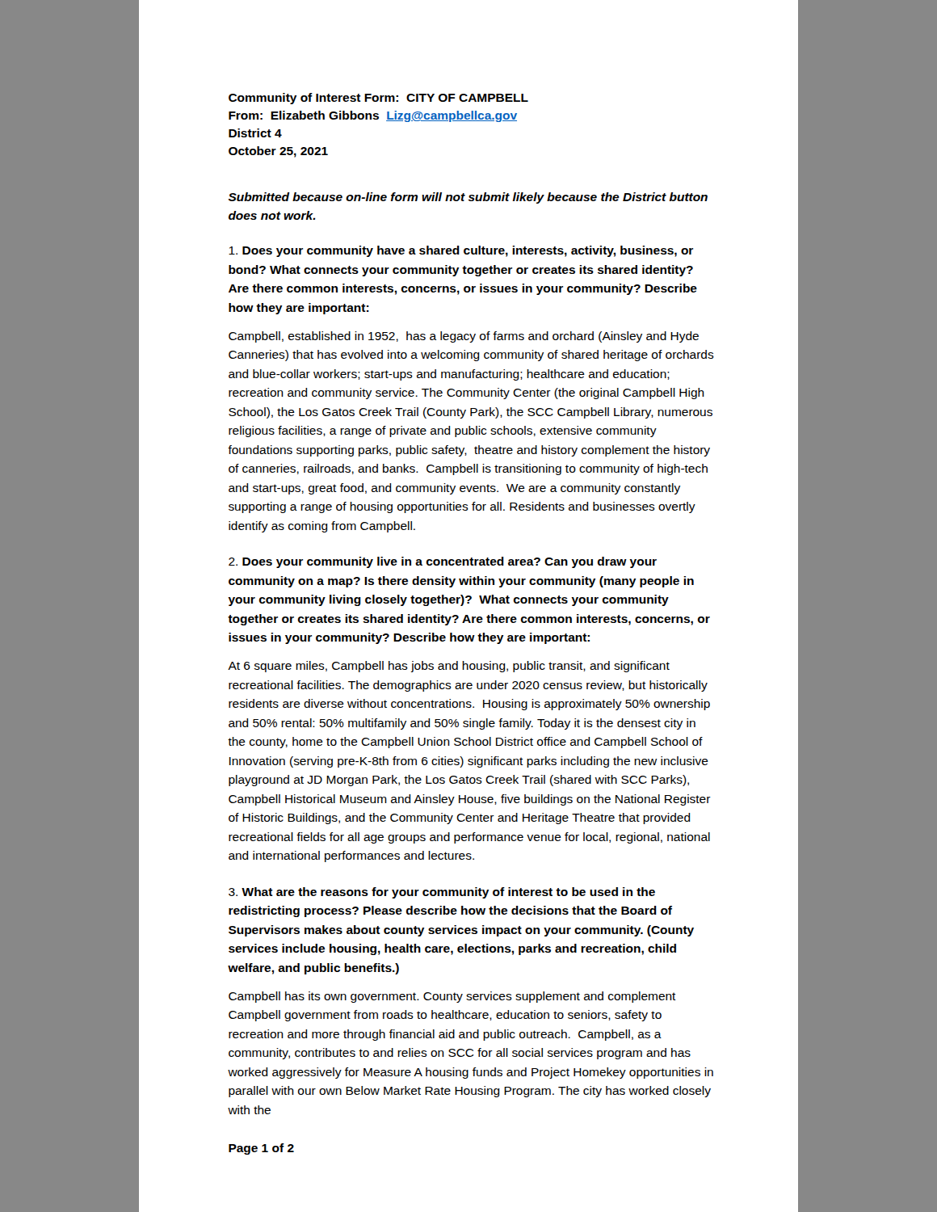Community of Interest Form: CITY OF CAMPBELL
From: Elizabeth Gibbons Lizg@campbellca.gov
District 4
October 25, 2021
Submitted because on-line form will not submit likely because the District button does not work.
1. Does your community have a shared culture, interests, activity, business, or bond? What connects your community together or creates its shared identity? Are there common interests, concerns, or issues in your community? Describe how they are important:
Campbell, established in 1952, has a legacy of farms and orchard (Ainsley and Hyde Canneries) that has evolved into a welcoming community of shared heritage of orchards and blue-collar workers; start-ups and manufacturing; healthcare and education; recreation and community service. The Community Center (the original Campbell High School), the Los Gatos Creek Trail (County Park), the SCC Campbell Library, numerous religious facilities, a range of private and public schools, extensive community foundations supporting parks, public safety, theatre and history complement the history of canneries, railroads, and banks. Campbell is transitioning to community of high-tech and start-ups, great food, and community events. We are a community constantly supporting a range of housing opportunities for all. Residents and businesses overtly identify as coming from Campbell.
2. Does your community live in a concentrated area? Can you draw your community on a map? Is there density within your community (many people in your community living closely together)? What connects your community together or creates its shared identity? Are there common interests, concerns, or issues in your community? Describe how they are important:
At 6 square miles, Campbell has jobs and housing, public transit, and significant recreational facilities. The demographics are under 2020 census review, but historically residents are diverse without concentrations. Housing is approximately 50% ownership and 50% rental: 50% multifamily and 50% single family. Today it is the densest city in the county, home to the Campbell Union School District office and Campbell School of Innovation (serving pre-K-8th from 6 cities) significant parks including the new inclusive playground at JD Morgan Park, the Los Gatos Creek Trail (shared with SCC Parks), Campbell Historical Museum and Ainsley House, five buildings on the National Register of Historic Buildings, and the Community Center and Heritage Theatre that provided recreational fields for all age groups and performance venue for local, regional, national and international performances and lectures.
3. What are the reasons for your community of interest to be used in the redistricting process? Please describe how the decisions that the Board of Supervisors makes about county services impact on your community. (County services include housing, health care, elections, parks and recreation, child welfare, and public benefits.)
Campbell has its own government. County services supplement and complement Campbell government from roads to healthcare, education to seniors, safety to recreation and more through financial aid and public outreach. Campbell, as a community, contributes to and relies on SCC for all social services program and has worked aggressively for Measure A housing funds and Project Homekey opportunities in parallel with our own Below Market Rate Housing Program. The city has worked closely with the
Page 1 of 2